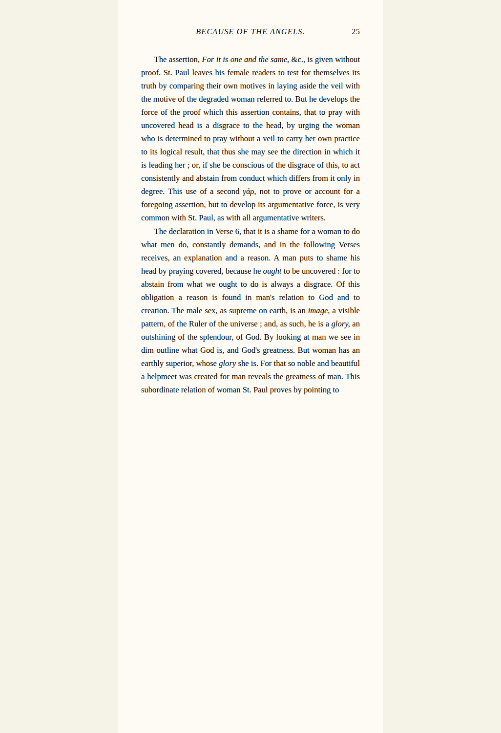Because of the Angels.
25
The assertion, For it is one and the same, &c., is given without proof. St. Paul leaves his female readers to test for themselves its truth by comparing their own motives in laying aside the veil with the motive of the degraded woman referred to. But he develops the force of the proof which this assertion contains, that to pray with uncovered head is a disgrace to the head, by urging the woman who is determined to pray without a veil to carry her own practice to its logical result, that thus she may see the direction in which it is leading her ; or, if she be conscious of the disgrace of this, to act consistently and abstain from conduct which differs from it only in degree. This use of a second γάρ, not to prove or account for a foregoing assertion, but to develop its argumentative force, is very common with St. Paul, as with all argumentative writers.
The declaration in Verse 6, that it is a shame for a woman to do what men do, constantly demands, and in the following Verses receives, an explanation and a reason. A man puts to shame his head by praying covered, because he ought to be uncovered : for to abstain from what we ought to do is always a disgrace. Of this obligation a reason is found in man's relation to God and to creation. The male sex, as supreme on earth, is an image, a visible pattern, of the Ruler of the universe ; and, as such, he is a glory, an outshining of the splendour, of God. By looking at man we see in dim outline what God is, and God's greatness. But woman has an earthly superior, whose glory she is. For that so noble and beautiful a helpmeet was created for man reveals the greatness of man. This subordinate relation of woman St. Paul proves by pointing to